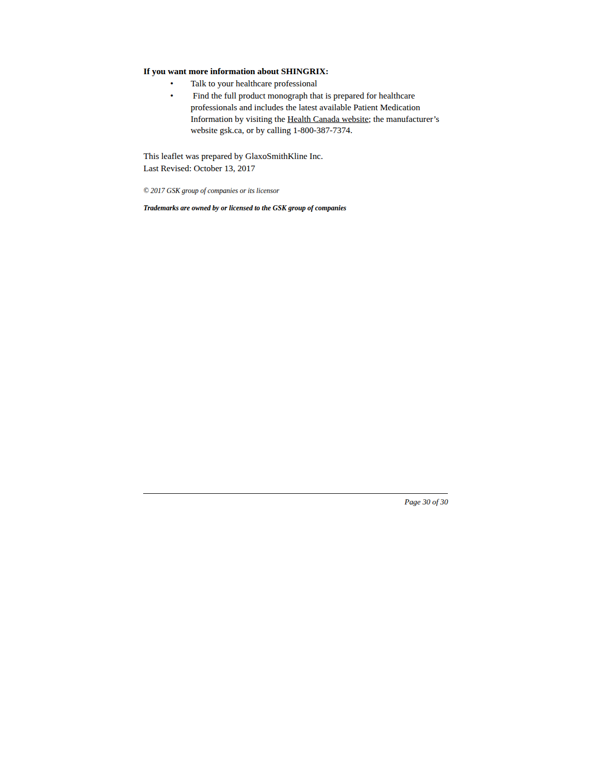If you want more information about SHINGRIX:
Talk to your healthcare professional
Find the full product monograph that is prepared for healthcare professionals and includes the latest available Patient Medication Information by visiting the Health Canada website; the manufacturer’s website gsk.ca, or by calling 1-800-387-7374.
This leaflet was prepared by GlaxoSmithKline Inc.
Last Revised: October 13, 2017
© 2017 GSK group of companies or its licensor
Trademarks are owned by or licensed to the GSK group of companies
Page 30 of 30